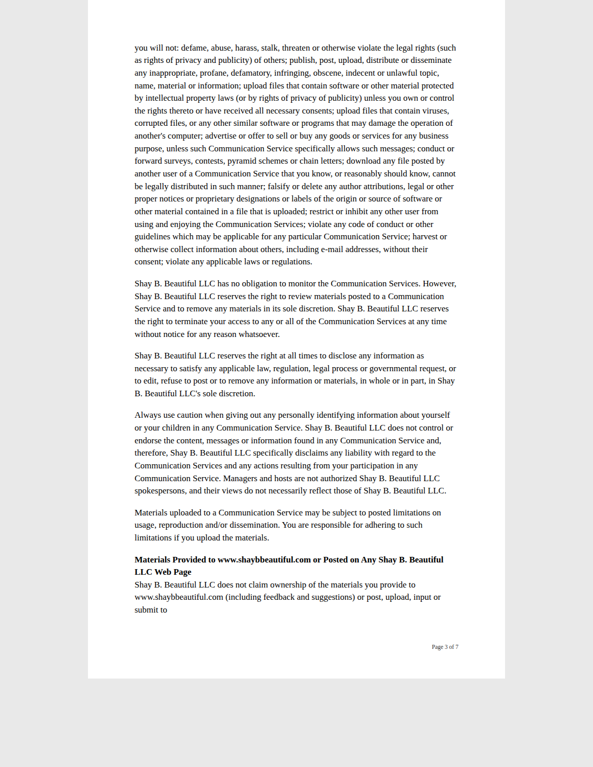you will not: defame, abuse, harass, stalk, threaten or otherwise violate the legal rights (such as rights of privacy and publicity) of others; publish, post, upload, distribute or disseminate any inappropriate, profane, defamatory, infringing, obscene, indecent or unlawful topic, name, material or information; upload files that contain software or other material protected by intellectual property laws (or by rights of privacy of publicity) unless you own or control the rights thereto or have received all necessary consents; upload files that contain viruses, corrupted files, or any other similar software or programs that may damage the operation of another's computer; advertise or offer to sell or buy any goods or services for any business purpose, unless such Communication Service specifically allows such messages; conduct or forward surveys, contests, pyramid schemes or chain letters; download any file posted by another user of a Communication Service that you know, or reasonably should know, cannot be legally distributed in such manner; falsify or delete any author attributions, legal or other proper notices or proprietary designations or labels of the origin or source of software or other material contained in a file that is uploaded; restrict or inhibit any other user from using and enjoying the Communication Services; violate any code of conduct or other guidelines which may be applicable for any particular Communication Service; harvest or otherwise collect information about others, including e-mail addresses, without their consent; violate any applicable laws or regulations.
Shay B. Beautiful LLC has no obligation to monitor the Communication Services. However, Shay B. Beautiful LLC reserves the right to review materials posted to a Communication Service and to remove any materials in its sole discretion. Shay B. Beautiful LLC reserves the right to terminate your access to any or all of the Communication Services at any time without notice for any reason whatsoever.
Shay B. Beautiful LLC reserves the right at all times to disclose any information as necessary to satisfy any applicable law, regulation, legal process or governmental request, or to edit, refuse to post or to remove any information or materials, in whole or in part, in Shay B. Beautiful LLC's sole discretion.
Always use caution when giving out any personally identifying information about yourself or your children in any Communication Service. Shay B. Beautiful LLC does not control or endorse the content, messages or information found in any Communication Service and, therefore, Shay B. Beautiful LLC specifically disclaims any liability with regard to the Communication Services and any actions resulting from your participation in any Communication Service. Managers and hosts are not authorized Shay B. Beautiful LLC spokespersons, and their views do not necessarily reflect those of Shay B. Beautiful LLC.
Materials uploaded to a Communication Service may be subject to posted limitations on usage, reproduction and/or dissemination. You are responsible for adhering to such limitations if you upload the materials.
Materials Provided to www.shaybbeautiful.com or Posted on Any Shay B. Beautiful LLC Web Page
Shay B. Beautiful LLC does not claim ownership of the materials you provide to www.shaybbeautiful.com (including feedback and suggestions) or post, upload, input or submit to
Page 3 of 7